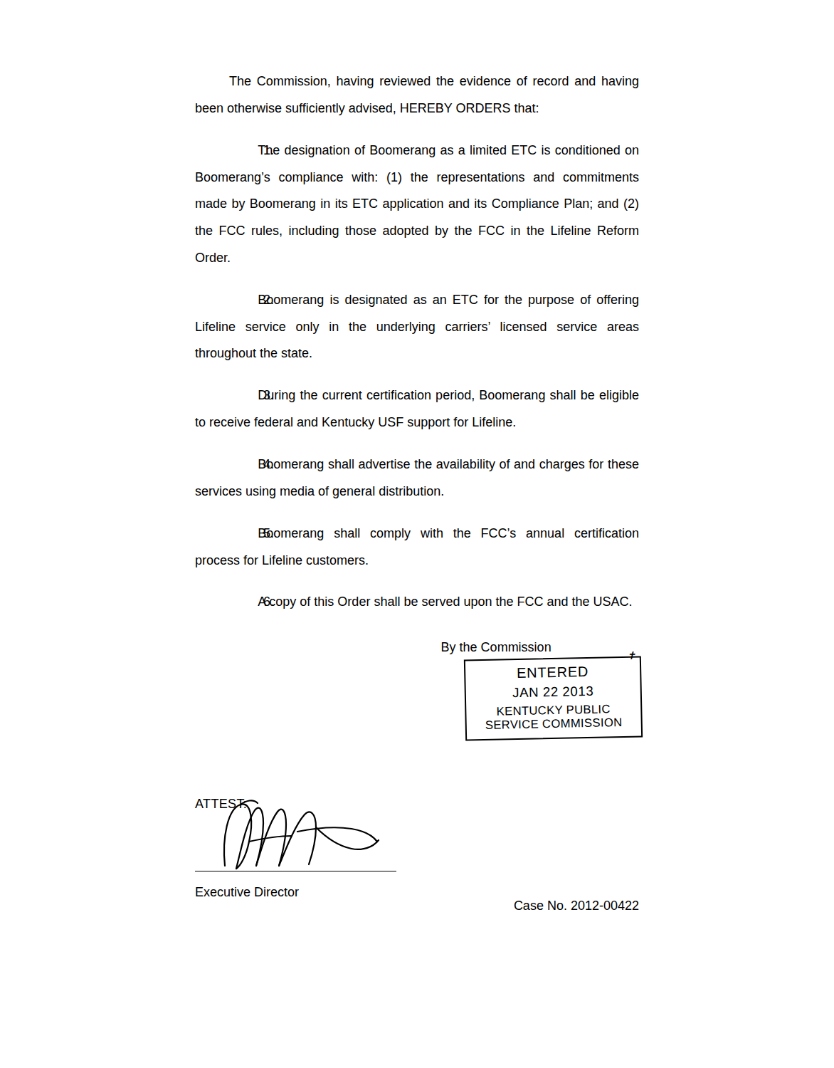The Commission, having reviewed the evidence of record and having been otherwise sufficiently advised, HEREBY ORDERS that:
1. The designation of Boomerang as a limited ETC is conditioned on Boomerang’s compliance with: (1) the representations and commitments made by Boomerang in its ETC application and its Compliance Plan; and (2) the FCC rules, including those adopted by the FCC in the Lifeline Reform Order.
2. Boomerang is designated as an ETC for the purpose of offering Lifeline service only in the underlying carriers’ licensed service areas throughout the state.
3. During the current certification period, Boomerang shall be eligible to receive federal and Kentucky USF support for Lifeline.
4. Boomerang shall advertise the availability of and charges for these services using media of general distribution.
5. Boomerang shall comply with the FCC’s annual certification process for Lifeline customers.
6. A copy of this Order shall be served upon the FCC and the USAC.
By the Commission
✝
ENTERED
JAN 22 2013
KENTUCKY PUBLIC
SERVICE COMMISSION
ATTEST:
Executive Director
Case No. 2012-00422